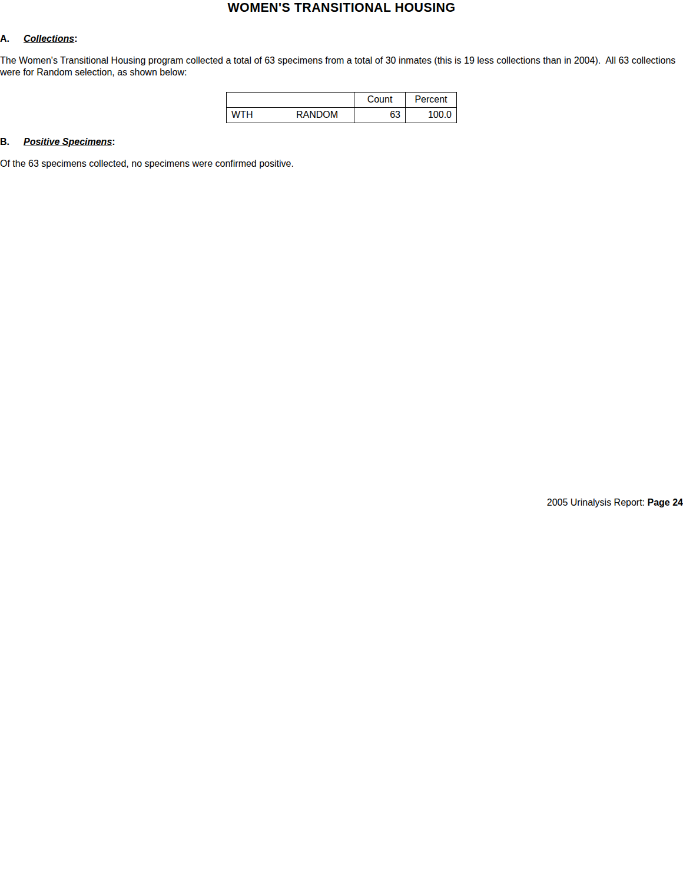WOMEN'S TRANSITIONAL HOUSING
A. Collections:
The Women's Transitional Housing program collected a total of 63 specimens from a total of 30 inmates (this is 19 less collections than in 2004). All 63 collections were for Random selection, as shown below:
| | Count | Percent |
| WTH RANDOM | 63 | 100.0 |
B. Positive Specimens:
Of the 63 specimens collected, no specimens were confirmed positive.
2005 Urinalysis Report: Page 24